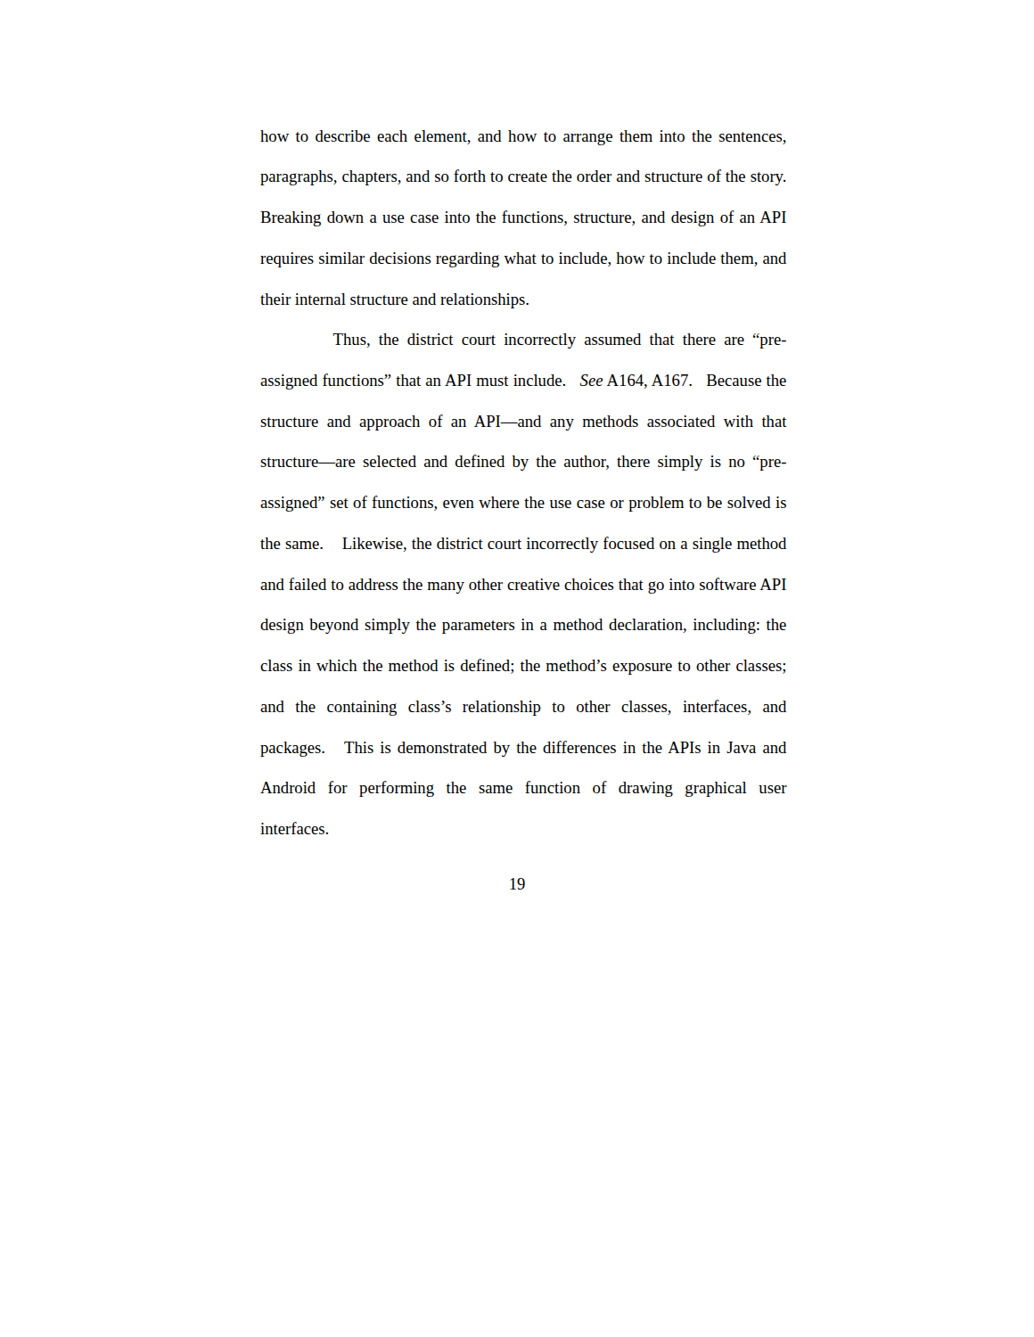how to describe each element, and how to arrange them into the sentences, paragraphs, chapters, and so forth to create the order and structure of the story. Breaking down a use case into the functions, structure, and design of an API requires similar decisions regarding what to include, how to include them, and their internal structure and relationships.
Thus, the district court incorrectly assumed that there are “pre-assigned functions” that an API must include. See A164, A167. Because the structure and approach of an API—and any methods associated with that structure—are selected and defined by the author, there simply is no “pre-assigned” set of functions, even where the use case or problem to be solved is the same. Likewise, the district court incorrectly focused on a single method and failed to address the many other creative choices that go into software API design beyond simply the parameters in a method declaration, including: the class in which the method is defined; the method’s exposure to other classes; and the containing class’s relationship to other classes, interfaces, and packages. This is demonstrated by the differences in the APIs in Java and Android for performing the same function of drawing graphical user interfaces.
19